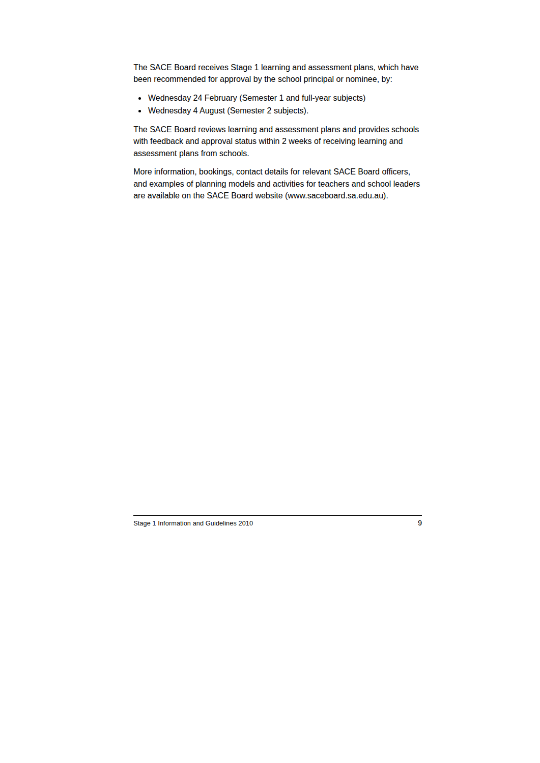The SACE Board receives Stage 1 learning and assessment plans, which have been recommended for approval by the school principal or nominee, by:
Wednesday 24 February (Semester 1 and full-year subjects)
Wednesday 4 August (Semester 2 subjects).
The SACE Board reviews learning and assessment plans and provides schools with feedback and approval status within 2 weeks of receiving learning and assessment plans from schools.
More information, bookings, contact details for relevant SACE Board officers, and examples of planning models and activities for teachers and school leaders are available on the SACE Board website (www.saceboard.sa.edu.au).
Stage 1 Information and Guidelines 2010 9